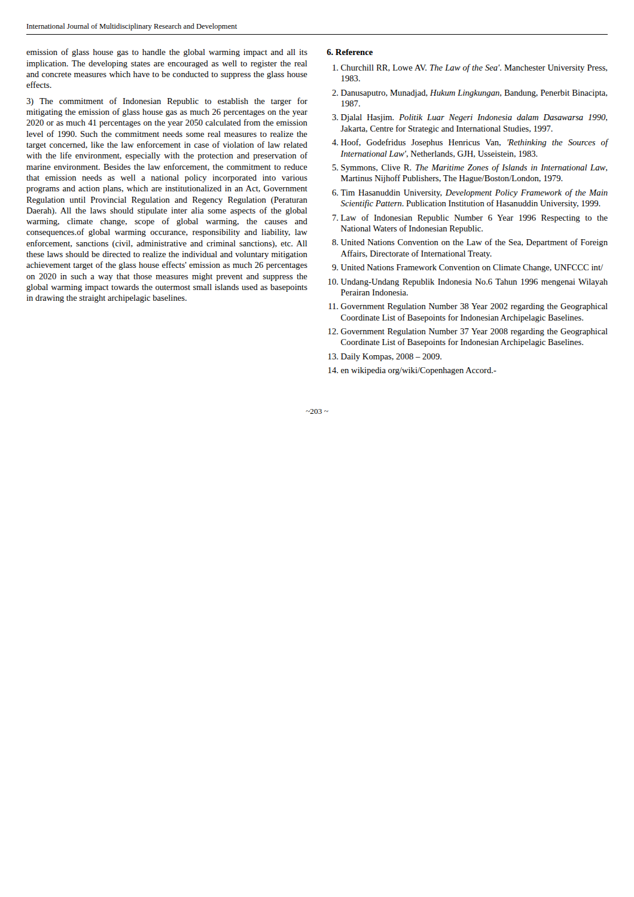International Journal of Multidisciplinary Research and Development
emission of glass house gas to handle the global warming impact and all its implication. The developing states are encouraged as well to register the real and concrete measures which have to be conducted to suppress the glass house effects.
3) The commitment of Indonesian Republic to establish the targer for mitigating the emission of glass house gas as much 26 percentages on the year 2020 or as much 41 percentages on the year 2050 calculated from the emission level of 1990. Such the commitment needs some real measures to realize the target concerned, like the law enforcement in case of violation of law related with the life environment, especially with the protection and preservation of marine environment. Besides the law enforcement, the commitment to reduce that emission needs as well a national policy incorporated into various programs and action plans, which are institutionalized in an Act, Government Regulation until Provincial Regulation and Regency Regulation (Peraturan Daerah). All the laws should stipulate inter alia some aspects of the global warming, climate change, scope of global warming, the causes and consequences.of global warming occurance, responsibility and liability, law enforcement, sanctions (civil, administrative and criminal sanctions), etc. All these laws should be directed to realize the individual and voluntary mitigation achievement target of the glass house effects' emission as much 26 percentages on 2020 in such a way that those measures might prevent and suppress the global warming impact towards the outermost small islands used as basepoints in drawing the straight archipelagic baselines.
6. Reference
Churchill RR, Lowe AV. The Law of the Sea'. Manchester University Press, 1983.
Danusaputro, Munadjad, Hukum Lingkungan, Bandung, Penerbit Binacipta, 1987.
Djalal Hasjim. Politik Luar Negeri Indonesia dalam Dasawarsa 1990, Jakarta, Centre for Strategic and International Studies, 1997.
Hoof, Godefridus Josephus Henricus Van, 'Rethinking the Sources of International Law', Netherlands, GJH, Usseistein, 1983.
Symmons, Clive R. The Maritime Zones of Islands in International Law, Martinus Nijhoff Publishers, The Hague/Boston/London, 1979.
Tim Hasanuddin University, Development Policy Framework of the Main Scientific Pattern. Publication Institution of Hasanuddin University, 1999.
Law of Indonesian Republic Number 6 Year 1996 Respecting to the National Waters of Indonesian Republic.
United Nations Convention on the Law of the Sea, Department of Foreign Affairs, Directorate of International Treaty.
United Nations Framework Convention on Climate Change, UNFCCC int/
Undang-Undang Republik Indonesia No.6 Tahun 1996 mengenai Wilayah Perairan Indonesia.
Government Regulation Number 38 Year 2002 regarding the Geographical Coordinate List of Basepoints for Indonesian Archipelagic Baselines.
Government Regulation Number 37 Year 2008 regarding the Geographical Coordinate List of Basepoints for Indonesian Archipelagic Baselines.
Daily Kompas, 2008 – 2009.
en wikipedia org/wiki/Copenhagen Accord.-
~203 ~